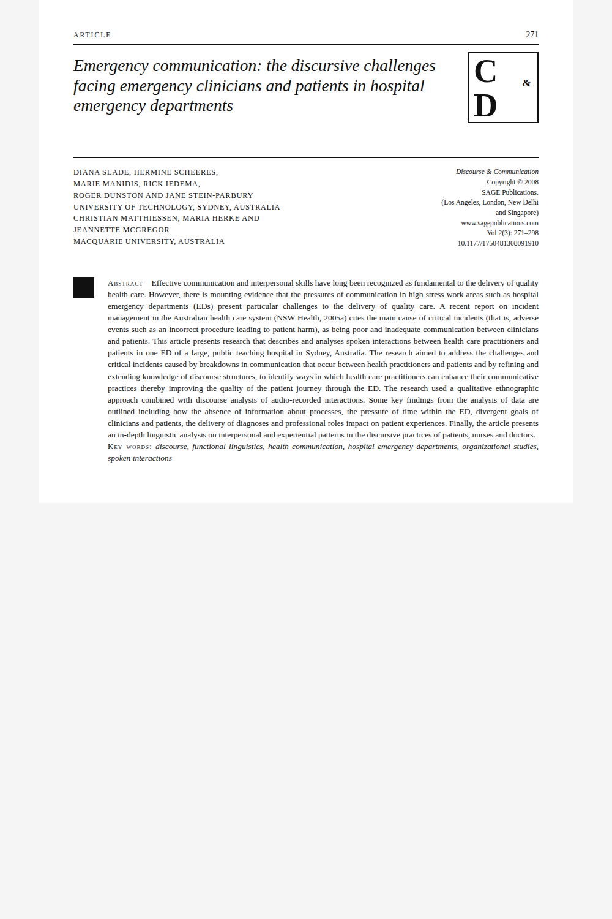Article 271
Emergency communication: the discursive challenges facing emergency clinicians and patients in hospital emergency departments
C & D
Diana Slade, Hermine Scheeres,
Marie Manidis, Rick Iedema,
Roger Dunston and Jane Stein-Parbury
University of Technology, Sydney, Australia
Christian Matthiessen, Maria Herke and
Jeannette McGregor
Macquarie University, Australia
Discourse & Communication
Copyright © 2008
SAGE Publications.
(Los Angeles, London, New Delhi
and Singapore)
www.sagepublications.com
Vol 2(3): 271–298
10.1177/1750481308091910
Abstract Effective communication and interpersonal skills have long been recognized as fundamental to the delivery of quality health care. However, there is mounting evidence that the pressures of communication in high stress work areas such as hospital emergency departments (EDs) present particular challenges to the delivery of quality care. A recent report on incident management in the Australian health care system (NSW Health, 2005a) cites the main cause of critical incidents (that is, adverse events such as an incorrect procedure leading to patient harm), as being poor and inadequate communication between clinicians and patients. This article presents research that describes and analyses spoken interactions between health care practitioners and patients in one ED of a large, public teaching hospital in Sydney, Australia. The research aimed to address the challenges and critical incidents caused by breakdowns in communication that occur between health practitioners and patients and by refining and extending knowledge of discourse structures, to identify ways in which health care practitioners can enhance their communicative practices thereby improving the quality of the patient journey through the ED. The research used a qualitative ethnographic approach combined with discourse analysis of audio-recorded interactions. Some key findings from the analysis of data are outlined including how the absence of information about processes, the pressure of time within the ED, divergent goals of clinicians and patients, the delivery of diagnoses and professional roles impact on patient experiences. Finally, the article presents an in-depth linguistic analysis on interpersonal and experiential patterns in the discursive practices of patients, nurses and doctors.
Key words: discourse, functional linguistics, health communication, hospital emergency departments, organizational studies, spoken interactions